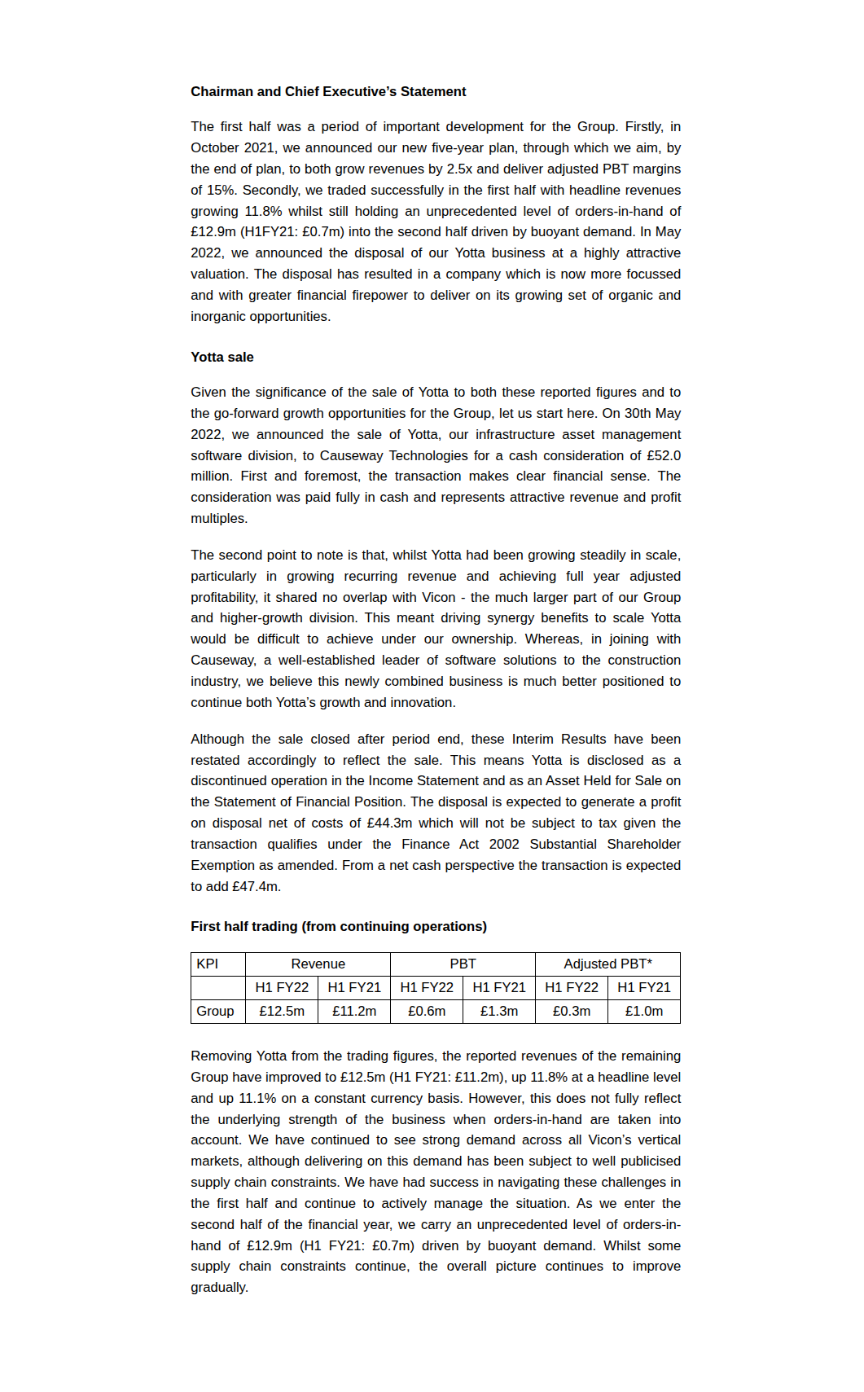Chairman and Chief Executive’s Statement
The first half was a period of important development for the Group. Firstly, in October 2021, we announced our new five-year plan, through which we aim, by the end of plan, to both grow revenues by 2.5x and deliver adjusted PBT margins of 15%. Secondly, we traded successfully in the first half with headline revenues growing 11.8% whilst still holding an unprecedented level of orders-in-hand of £12.9m (H1FY21: £0.7m) into the second half driven by buoyant demand. In May 2022, we announced the disposal of our Yotta business at a highly attractive valuation. The disposal has resulted in a company which is now more focussed and with greater financial firepower to deliver on its growing set of organic and inorganic opportunities.
Yotta sale
Given the significance of the sale of Yotta to both these reported figures and to the go-forward growth opportunities for the Group, let us start here. On 30th May 2022, we announced the sale of Yotta, our infrastructure asset management software division, to Causeway Technologies for a cash consideration of £52.0 million. First and foremost, the transaction makes clear financial sense. The consideration was paid fully in cash and represents attractive revenue and profit multiples.
The second point to note is that, whilst Yotta had been growing steadily in scale, particularly in growing recurring revenue and achieving full year adjusted profitability, it shared no overlap with Vicon - the much larger part of our Group and higher-growth division. This meant driving synergy benefits to scale Yotta would be difficult to achieve under our ownership. Whereas, in joining with Causeway, a well-established leader of software solutions to the construction industry, we believe this newly combined business is much better positioned to continue both Yotta’s growth and innovation.
Although the sale closed after period end, these Interim Results have been restated accordingly to reflect the sale. This means Yotta is disclosed as a discontinued operation in the Income Statement and as an Asset Held for Sale on the Statement of Financial Position. The disposal is expected to generate a profit on disposal net of costs of £44.3m which will not be subject to tax given the transaction qualifies under the Finance Act 2002 Substantial Shareholder Exemption as amended. From a net cash perspective the transaction is expected to add £47.4m.
First half trading (from continuing operations)
| KPI | Revenue | PBT | Adjusted PBT* |
| | H1 FY22 | H1 FY21 | H1 FY22 | H1 FY21 | H1 FY22 | H1 FY21 |
| Group | £12.5m | £11.2m | £0.6m | £1.3m | £0.3m | £1.0m |
Removing Yotta from the trading figures, the reported revenues of the remaining Group have improved to £12.5m (H1 FY21: £11.2m), up 11.8% at a headline level and up 11.1% on a constant currency basis. However, this does not fully reflect the underlying strength of the business when orders-in-hand are taken into account. We have continued to see strong demand across all Vicon’s vertical markets, although delivering on this demand has been subject to well publicised supply chain constraints. We have had success in navigating these challenges in the first half and continue to actively manage the situation. As we enter the second half of the financial year, we carry an unprecedented level of orders-in-hand of £12.9m (H1 FY21: £0.7m) driven by buoyant demand. Whilst some supply chain constraints continue, the overall picture continues to improve gradually.